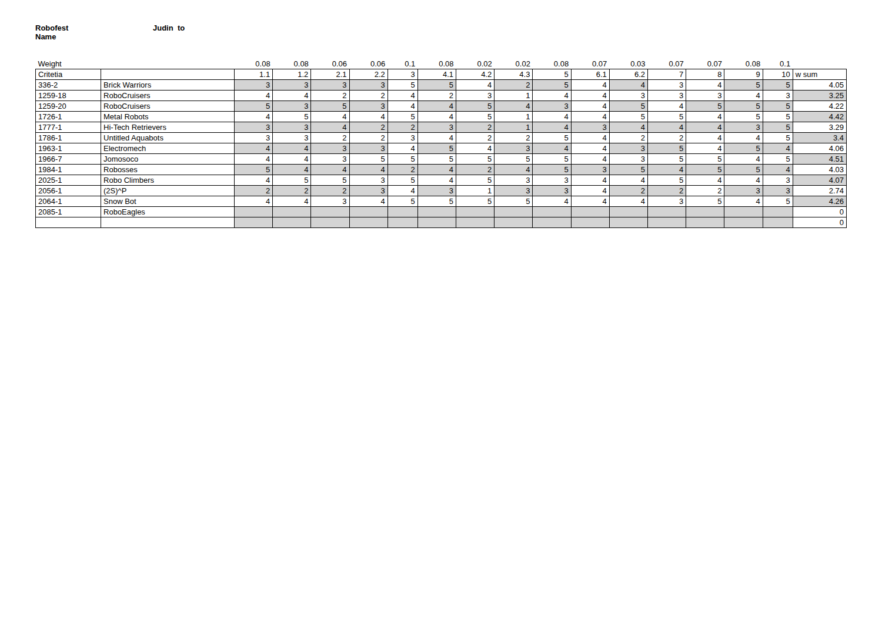Robofest Judin to
Name
| Weight | | 0.08 | 0.08 | 0.06 | 0.06 | 0.1 | 0.08 | 0.02 | 0.02 | 0.08 | 0.07 | 0.03 | 0.07 | 0.07 | 0.08 | 0.1 | |
| Critetia | | 1.1 | 1.2 | 2.1 | 2.2 | 3 | 4.1 | 4.2 | 4.3 | 5 | 6.1 | 6.2 | 7 | 8 | 9 | 10 | w sum |
| 336-2 | Brick Warriors | 3 | 3 | 3 | 3 | 5 | 5 | 4 | 2 | 5 | 4 | 4 | 3 | 4 | 5 | 5 | 4.05 |
| 1259-18 | RoboCruisers | 4 | 4 | 2 | 2 | 4 | 2 | 3 | 1 | 4 | 4 | 3 | 3 | 3 | 4 | 3 | 3.25 |
| 1259-20 | RoboCruisers | 5 | 3 | 5 | 3 | 4 | 4 | 5 | 4 | 3 | 4 | 5 | 4 | 5 | 5 | 5 | 4.22 |
| 1726-1 | Metal Robots | 4 | 5 | 4 | 4 | 5 | 4 | 5 | 1 | 4 | 4 | 5 | 5 | 4 | 5 | 5 | 4.42 |
| 1777-1 | Hi-Tech Retrievers | 3 | 3 | 4 | 2 | 2 | 3 | 2 | 1 | 4 | 3 | 4 | 4 | 4 | 3 | 5 | 3.29 |
| 1786-1 | Untitled Aquabots | 3 | 3 | 2 | 2 | 3 | 4 | 2 | 2 | 5 | 4 | 2 | 2 | 4 | 4 | 5 | 3.4 |
| 1963-1 | Electromech | 4 | 4 | 3 | 3 | 4 | 5 | 4 | 3 | 4 | 4 | 3 | 5 | 4 | 5 | 4 | 4.06 |
| 1966-7 | Jomosoco | 4 | 4 | 3 | 5 | 5 | 5 | 5 | 5 | 5 | 4 | 3 | 5 | 5 | 4 | 5 | 4.51 |
| 1984-1 | Robosses | 5 | 4 | 4 | 4 | 2 | 4 | 2 | 4 | 5 | 3 | 5 | 4 | 5 | 5 | 4 | 4.03 |
| 2025-1 | Robo Climbers | 4 | 5 | 5 | 3 | 5 | 4 | 5 | 3 | 3 | 4 | 4 | 5 | 4 | 4 | 3 | 4.07 |
| 2056-1 | (2S)^P | 2 | 2 | 2 | 3 | 4 | 3 | 1 | 3 | 3 | 4 | 2 | 2 | 2 | 3 | 3 | 2.74 |
| 2064-1 | Snow Bot | 4 | 4 | 3 | 4 | 5 | 5 | 5 | 5 | 4 | 4 | 4 | 3 | 5 | 4 | 5 | 4.26 |
| 2085-1 | RoboEagles | | | | | | | | | | | | | | | | 0 |
| | | | | | | | | | | | | | | | | | 0 |